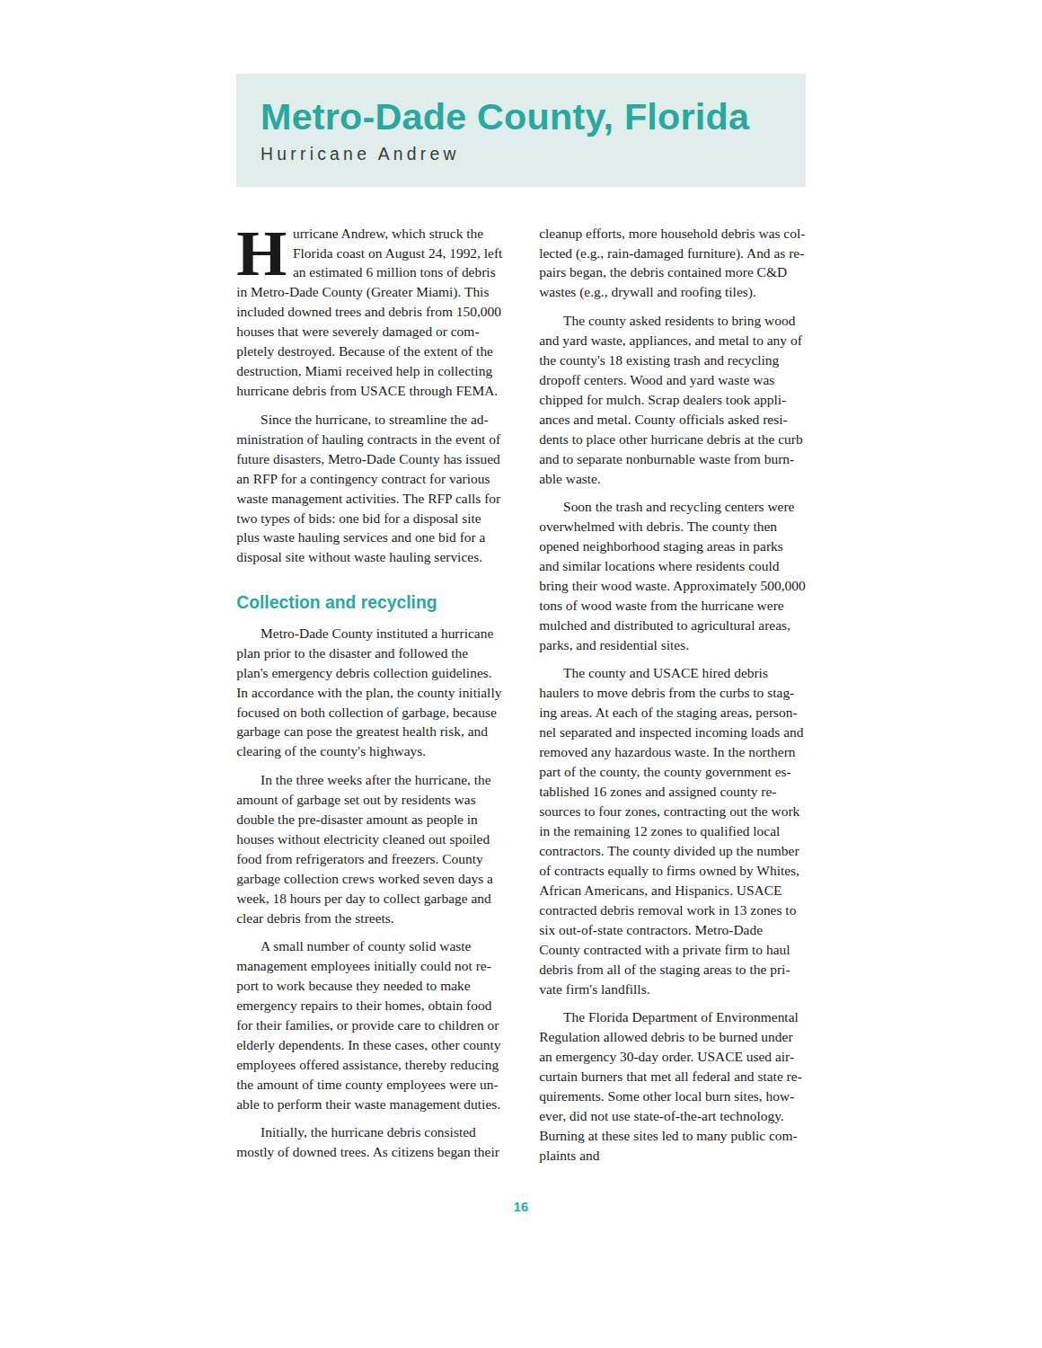Metro-Dade County, Florida
Hurricane Andrew
Hurricane Andrew, which struck the Florida coast on August 24, 1992, left an estimated 6 million tons of debris in Metro-Dade County (Greater Miami). This included downed trees and debris from 150,000 houses that were severely damaged or completely destroyed. Because of the extent of the destruction, Miami received help in collecting hurricane debris from USACE through FEMA.
Since the hurricane, to streamline the administration of hauling contracts in the event of future disasters, Metro-Dade County has issued an RFP for a contingency contract for various waste management activities. The RFP calls for two types of bids: one bid for a disposal site plus waste hauling services and one bid for a disposal site without waste hauling services.
Collection and recycling
Metro-Dade County instituted a hurricane plan prior to the disaster and followed the plan's emergency debris collection guidelines. In accordance with the plan, the county initially focused on both collection of garbage, because garbage can pose the greatest health risk, and clearing of the county's highways.
In the three weeks after the hurricane, the amount of garbage set out by residents was double the pre-disaster amount as people in houses without electricity cleaned out spoiled food from refrigerators and freezers. County garbage collection crews worked seven days a week, 18 hours per day to collect garbage and clear debris from the streets.
A small number of county solid waste management employees initially could not report to work because they needed to make emergency repairs to their homes, obtain food for their families, or provide care to children or elderly dependents. In these cases, other county employees offered assistance, thereby reducing the amount of time county employees were unable to perform their waste management duties.
Initially, the hurricane debris consisted mostly of downed trees. As citizens began their cleanup efforts, more household debris was collected (e.g., rain-damaged furniture). And as repairs began, the debris contained more C&D wastes (e.g., drywall and roofing tiles).
The county asked residents to bring wood and yard waste, appliances, and metal to any of the county's 18 existing trash and recycling dropoff centers. Wood and yard waste was chipped for mulch. Scrap dealers took appliances and metal. County officials asked residents to place other hurricane debris at the curb and to separate nonburnable waste from burnable waste.
Soon the trash and recycling centers were overwhelmed with debris. The county then opened neighborhood staging areas in parks and similar locations where residents could bring their wood waste. Approximately 500,000 tons of wood waste from the hurricane were mulched and distributed to agricultural areas, parks, and residential sites.
The county and USACE hired debris haulers to move debris from the curbs to staging areas. At each of the staging areas, personnel separated and inspected incoming loads and removed any hazardous waste. In the northern part of the county, the county government established 16 zones and assigned county resources to four zones, contracting out the work in the remaining 12 zones to qualified local contractors. The county divided up the number of contracts equally to firms owned by Whites, African Americans, and Hispanics. USACE contracted debris removal work in 13 zones to six out-of-state contractors. Metro-Dade County contracted with a private firm to haul debris from all of the staging areas to the private firm's landfills.
The Florida Department of Environmental Regulation allowed debris to be burned under an emergency 30-day order. USACE used air-curtain burners that met all federal and state requirements. Some other local burn sites, however, did not use state-of-the-art technology. Burning at these sites led to many public complaints and
16